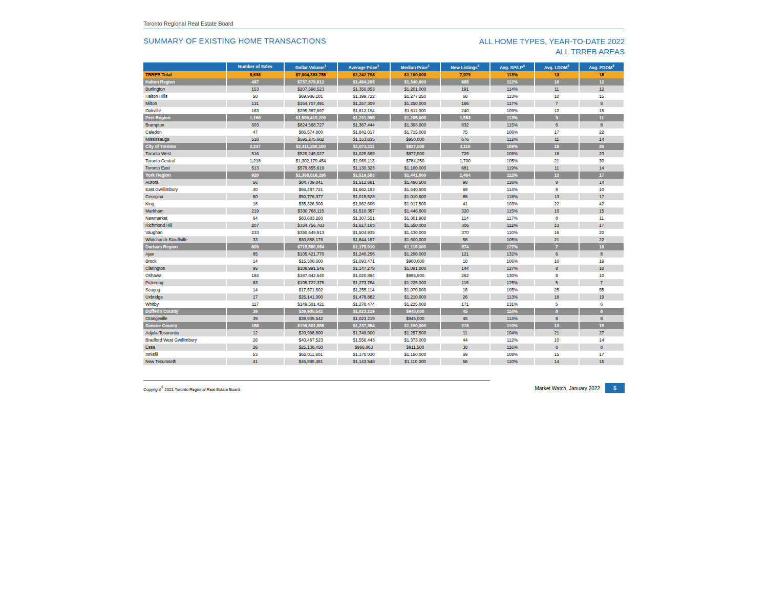Toronto Regional Real Estate Board
SUMMARY OF EXISTING HOME TRANSACTIONS
ALL HOME TYPES, YEAR-TO-DATE 2022
ALL TRREB AREAS
| | Number of Sales | Dollar Volume 1 | Average Price 1 | Median Price 1 | New Listings 2 | Avg. SP/LP 4 | Avg. LDOM 5 | Avg. PDOM 5 |
| --- | --- | --- | --- | --- | --- | --- | --- | --- |
| TRREB Total | 5,636 | $7,004,383,758 | $1,242,793 | $1,100,000 | 7,979 | 113% | 13 | 18 |
| Halton Region | 497 | $737,679,812 | $1,484,265 | $1,340,000 | 685 | 112% | 10 | 12 |
| Burlington | 153 | $207,598,523 | $1,356,853 | $1,201,000 | 191 | 114% | 11 | 12 |
| Halton Hills | 50 | $69,986,101 | $1,399,722 | $1,277,250 | 68 | 113% | 10 | 15 |
| Milton | 131 | $164,707,491 | $1,257,309 | $1,250,000 | 186 | 117% | 7 | 8 |
| Oakville | 163 | $295,387,697 | $1,812,194 | $1,611,000 | 240 | 109% | 12 | 15 |
| Peel Region | 1,166 | $1,506,419,209 | $1,291,955 | $1,205,000 | 1,583 | 113% | 9 | 11 |
| Brampton | 603 | $824,568,727 | $1,367,444 | $1,308,000 | 832 | 115% | 6 | 8 |
| Caledon | 47 | $86,574,800 | $1,842,017 | $1,715,000 | 75 | 106% | 17 | 22 |
| Mississauga | 516 | $595,275,682 | $1,153,635 | $950,000 | 676 | 112% | 11 | 14 |
| City of Toronto | 2,247 | $2,411,280,100 | $1,073,111 | $827,500 | 3,110 | 109% | 18 | 25 |
| Toronto West | 516 | $529,245,027 | $1,025,669 | $877,500 | 729 | 109% | 18 | 23 |
| Toronto Central | 1,218 | $1,302,179,454 | $1,069,113 | $784,250 | 1,700 | 105% | 21 | 30 |
| Toronto East | 513 | $579,855,619 | $1,130,323 | $1,100,000 | 681 | 119% | 11 | 14 |
| York Region | 920 | $1,398,016,286 | $1,519,583 | $1,441,000 | 1,464 | 112% | 13 | 17 |
| Aurora | 56 | $84,709,041 | $1,512,661 | $1,466,500 | 98 | 116% | 9 | 14 |
| East Gwillimbury | 40 | $66,487,721 | $1,662,193 | $1,640,500 | 69 | 114% | 9 | 10 |
| Georgina | 50 | $50,776,377 | $1,015,528 | $1,010,500 | 88 | 118% | 13 | 17 |
| King | 18 | $35,326,900 | $1,962,606 | $1,917,500 | 41 | 103% | 22 | 42 |
| Markham | 219 | $330,768,115 | $1,510,357 | $1,446,600 | 320 | 115% | 10 | 15 |
| Newmarket | 64 | $83,683,260 | $1,307,551 | $1,301,900 | 114 | 117% | 8 | 11 |
| Richmond Hill | 207 | $334,756,783 | $1,617,183 | $1,550,000 | 306 | 112% | 13 | 17 |
| Vaughan | 233 | $350,649,913 | $1,504,935 | $1,430,000 | 370 | 110% | 16 | 20 |
| Whitchurch-Stouffville | 33 | $60,858,176 | $1,844,187 | $1,600,000 | 58 | 105% | 21 | 22 |
| Durham Region | 609 | $715,580,954 | $1,175,010 | $1,115,000 | 874 | 127% | 7 | 10 |
| Ajax | 85 | $105,421,770 | $1,240,256 | $1,200,000 | 121 | 132% | 6 | 8 |
| Brock | 14 | $15,308,600 | $1,093,471 | $900,000 | 18 | 106% | 10 | 19 |
| Clarington | 95 | $108,991,546 | $1,147,279 | $1,091,000 | 144 | 127% | 8 | 10 |
| Oshawa | 184 | $187,842,640 | $1,020,884 | $995,500 | 262 | 130% | 8 | 10 |
| Pickering | 83 | $105,722,375 | $1,273,764 | $1,225,000 | 116 | 125% | 5 | 7 |
| Scugog | 14 | $17,571,602 | $1,255,114 | $1,070,000 | 16 | 105% | 25 | 55 |
| Uxbridge | 17 | $25,141,000 | $1,478,882 | $1,210,000 | 26 | 113% | 18 | 19 |
| Whitby | 117 | $149,581,421 | $1,278,474 | $1,225,000 | 171 | 131% | 5 | 6 |
| Dufferin County | 39 | $39,905,542 | $1,023,219 | $945,000 | 45 | 114% | 8 | 8 |
| Orangeville | 39 | $39,905,542 | $1,023,219 | $945,000 | 45 | 114% | 8 | 8 |
| Simcoe County | 158 | $195,501,855 | $1,237,354 | $1,150,000 | 218 | 110% | 13 | 15 |
| Adjala-Tosorontio | 12 | $20,998,800 | $1,749,900 | $1,257,500 | 11 | 104% | 21 | 27 |
| Bradford West Gwillimbury | 26 | $40,467,523 | $1,556,443 | $1,373,000 | 44 | 112% | 10 | 14 |
| Essa | 26 | $25,138,450 | $966,863 | $911,500 | 38 | 116% | 6 | 8 |
| Innisfil | 53 | $62,011,601 | $1,170,030 | $1,150,000 | 69 | 108% | 15 | 17 |
| New Tecumseth | 41 | $46,885,481 | $1,143,548 | $1,110,000 | 56 | 110% | 14 | 15 |
Copyright® 2021 Toronto Regional Real Estate Board
Market Watch, January 2022 5